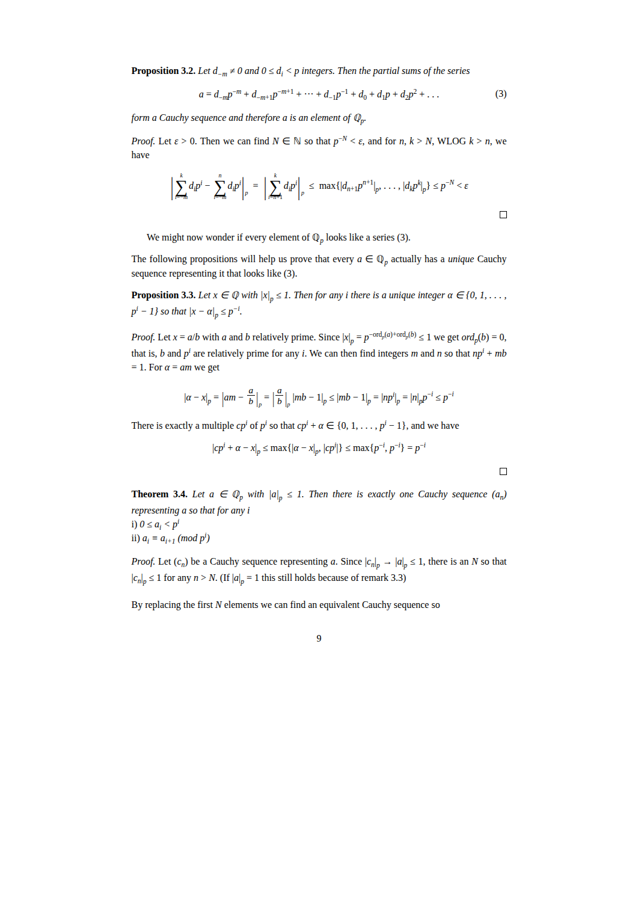Proposition 3.2. Let d−m ≠ 0 and 0 ≤ di < p integers. Then the partial sums of the series
a = d−mp−m + d−m+1p−m+1 + ··· + d−1p−1 + d0 + d1p + d2p2 + . . . (3)
form a Cauchy sequence and therefore a is an element of ℚp.
Proof. Let ε > 0. Then we can find N ∈ ℕ so that p−N < ε, and for n, k > N, WLOG k > n, we have
|k∑i=−m dipi − n∑i=−m dipi|p = |k∑i=n+1 dipi|p ≤ max{|dn+1pn+1|p, . . . , |dkpk|p} ≤ p−N < ε
We might now wonder if every element of ℚp looks like a series (3).
The following propositions will help us prove that every a ∈ ℚp actually has a unique Cauchy sequence representing it that looks like (3).
Proposition 3.3. Let x ∈ ℚ with |x|p ≤ 1. Then for any i there is a unique integer α ∈ {0, 1, . . . , pi − 1} so that |x − α|p ≤ p−i.
Proof. Let x = a/b with a and b relatively prime. Since |x|p = p−ordp(a)+ordp(b) ≤ 1 we get ordp(b) = 0, that is, b and pi are relatively prime for any i. We can then find integers m and n so that npi + mb = 1. For α = am we get
|α − x|p = |am − ab|p = |ab|p |mb − 1|p ≤ |mb − 1|p = |npi|p = |n|pp−i ≤ p−i
There is exactly a multiple cpi of pi so that cpi + α ∈ {0, 1, . . . , pi − 1}, and we have
|cpi + α − x|p ≤ max{|α − x|p, |cpi|} ≤ max{p−i, p−i} = p−i
Theorem 3.4. Let a ∈ ℚp with |a|p ≤ 1. Then there is exactly one Cauchy sequence (an) representing a so that for any i
i) 0 ≤ ai < pi
ii) ai ≡ ai+1 (mod pi)
Proof. Let (cn) be a Cauchy sequence representing a. Since |cn|p → |a|p ≤ 1, there is an N so that |cn|p ≤ 1 for any n > N. (If |a|p = 1 this still holds because of remark 3.3)
By replacing the first N elements we can find an equivalent Cauchy sequence so
9